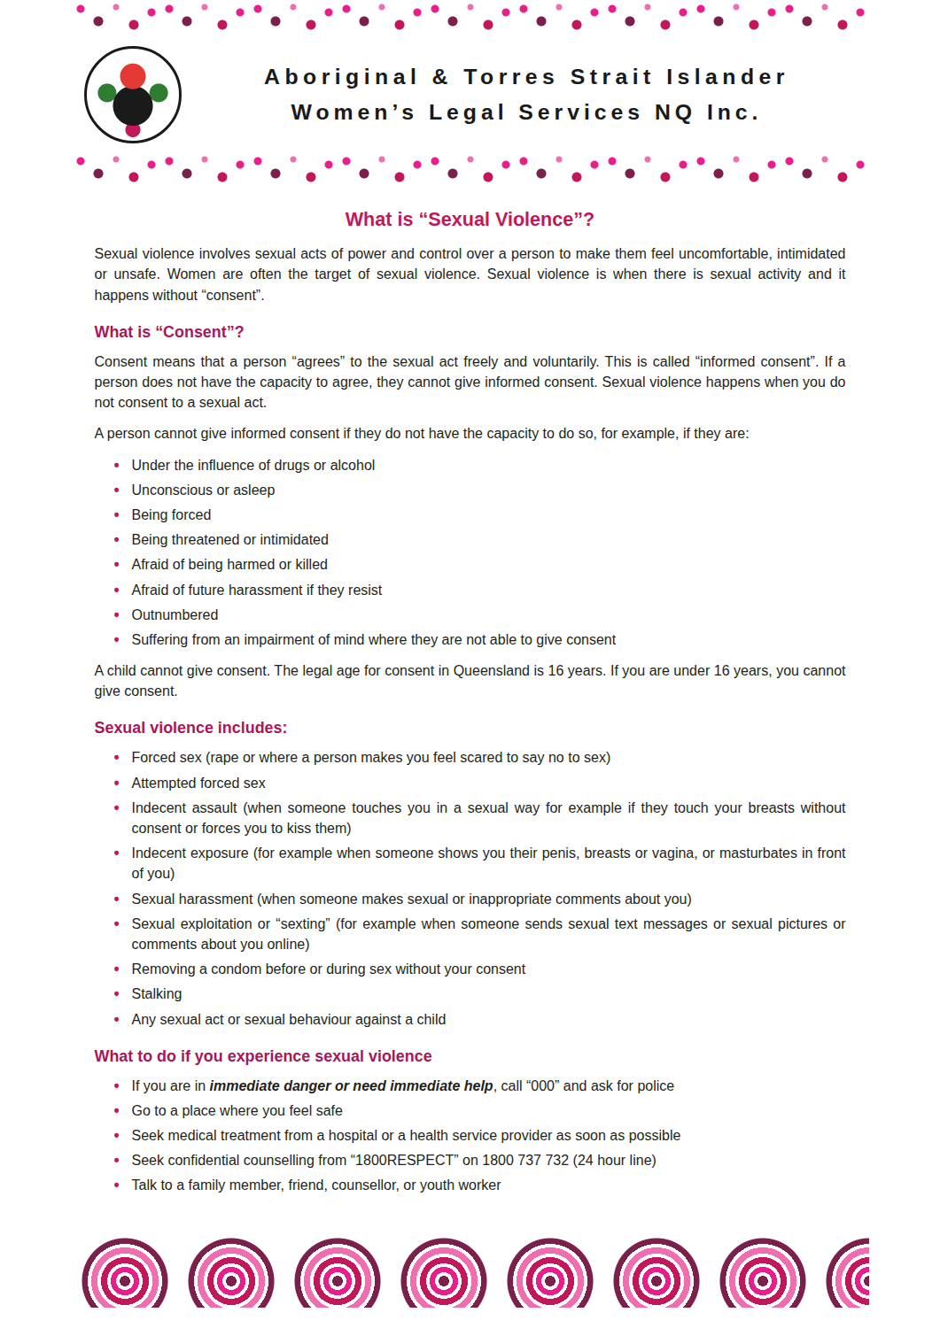Aboriginal & Torres Strait Islander Women’s Legal Services NQ Inc.
What is “Sexual Violence”?
Sexual violence involves sexual acts of power and control over a person to make them feel uncomfortable, intimidated or unsafe. Women are often the target of sexual violence. Sexual violence is when there is sexual activity and it happens without “consent”.
What is “Consent”?
Consent means that a person “agrees” to the sexual act freely and voluntarily. This is called “informed consent”. If a person does not have the capacity to agree, they cannot give informed consent. Sexual violence happens when you do not consent to a sexual act.
A person cannot give informed consent if they do not have the capacity to do so, for example, if they are:
Under the influence of drugs or alcohol
Unconscious or asleep
Being forced
Being threatened or intimidated
Afraid of being harmed or killed
Afraid of future harassment if they resist
Outnumbered
Suffering from an impairment of mind where they are not able to give consent
A child cannot give consent. The legal age for consent in Queensland is 16 years. If you are under 16 years, you cannot give consent.
Sexual violence includes:
Forced sex (rape or where a person makes you feel scared to say no to sex)
Attempted forced sex
Indecent assault (when someone touches you in a sexual way for example if they touch your breasts without consent or forces you to kiss them)
Indecent exposure (for example when someone shows you their penis, breasts or vagina, or masturbates in front of you)
Sexual harassment (when someone makes sexual or inappropriate comments about you)
Sexual exploitation or “sexting” (for example when someone sends sexual text messages or sexual pictures or comments about you online)
Removing a condom before or during sex without your consent
Stalking
Any sexual act or sexual behaviour against a child
What to do if you experience sexual violence
If you are in immediate danger or need immediate help, call “000” and ask for police
Go to a place where you feel safe
Seek medical treatment from a hospital or a health service provider as soon as possible
Seek confidential counselling from “1800RESPECT” on 1800 737 732 (24 hour line)
Talk to a family member, friend, counsellor, or youth worker